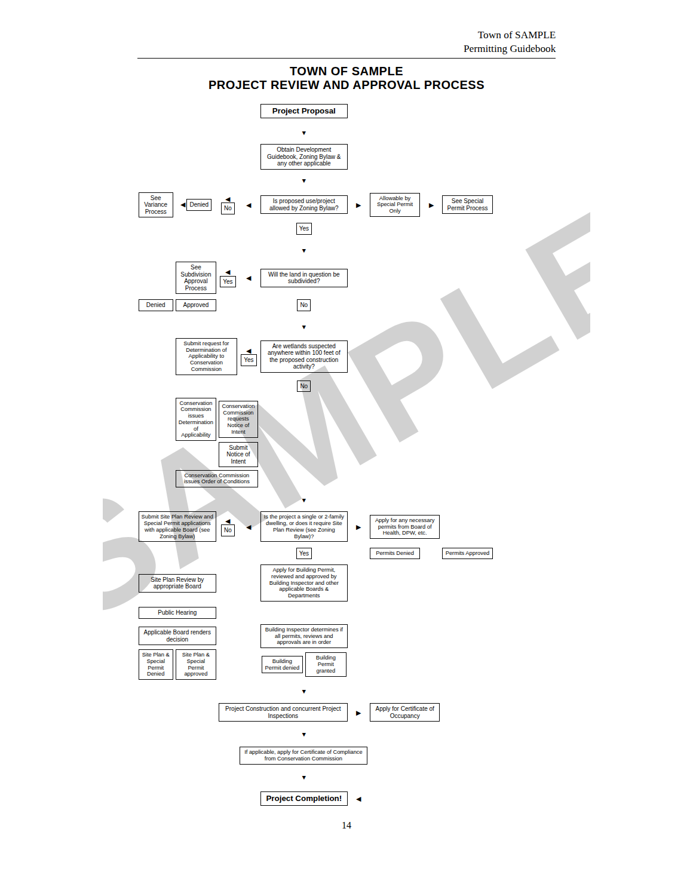Town of SAMPLE
Permitting Guidebook
TOWN OF SAMPLE
PROJECT REVIEW AND APPROVAL PROCESS
SAMPLE
| | Project Proposal | |
| | Obtain Development Guidebook, Zoning Bylaw & any other applicable | |
| See Variance Process | ◀ Denied | ◀ No | ◀ | Is proposed use/project allowed by Zoning Bylaw? | ▶ | Allowable by Special Permit Only | ▶ | See Special Permit Process | |
| | Yes | |
| | See Subdivision Approval Process | ◀ Yes | ◀ | Will the land in question be subdivided? | |
| Denied | Approved | | No | |
| | Submit request for Determination of Applicability to Conservation Commission | ◀ Yes | Are wetlands suspected anywhere within 100 feet of the proposed construction activity? | |
| | No | |
| | Conservation Commission issues Determination of Applicability | Conservation Commission requests Notice of Intent | | |
| | Submit Notice of Intent | |
| | Conservation Commission issues Order of Conditions | |
| Submit Site Plan Review and Special Permit applications with applicable Board (see Zoning Bylaw) | ◀ No | ◀ | Is the project a single or 2-family dwelling, or does it require Site Plan Review (see Zoning Bylaw)? | ▶ | Apply for any necessary permits from Board of Health, DPW, etc. | | |
| | Yes | | Permits Denied | | Permits Approved | |
| Site Plan Review by appropriate Board | | Apply for Building Permit, reviewed and approved by Building Inspector and other applicable Boards & Departments | |
| Public Hearing | | | |
| Applicable Board renders decision | | Building Inspector determines if all permits, reviews and approvals are in order | |
| Site Plan & Special Permit Denied | Site Plan & Special Permit approved | | / Building Permit denied / Building Permit granted / | |
| | Project Construction and concurrent Project Inspections | ▶ | Apply for Certificate of Occupancy | |
| | If applicable, apply for Certificate of Compliance from Conservation Commission | |
| | Project Completion! | ◀ | |
14